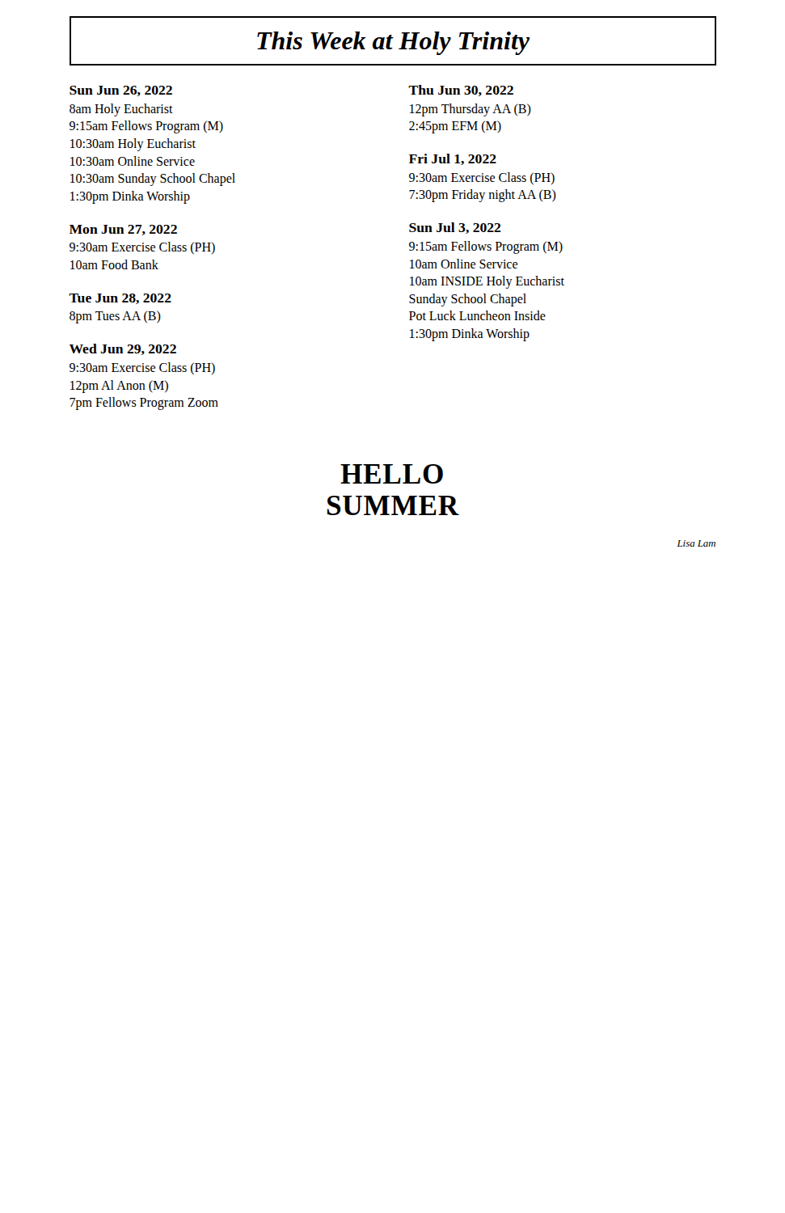This Week at Holy Trinity
Sun Jun 26, 2022
8am Holy Eucharist
9:15am Fellows Program (M)
10:30am Holy Eucharist
10:30am Online Service
10:30am Sunday School Chapel
1:30pm Dinka Worship
Mon Jun 27, 2022
9:30am Exercise Class (PH)
10am Food Bank
Tue Jun 28, 2022
8pm Tues AA (B)
Wed Jun 29, 2022
9:30am Exercise Class (PH)
12pm Al Anon (M)
7pm Fellows Program Zoom
Thu Jun 30, 2022
12pm Thursday AA (B)
2:45pm EFM (M)
Fri Jul 1, 2022
9:30am Exercise Class (PH)
7:30pm Friday night AA (B)
Sun Jul 3, 2022
9:15am Fellows Program (M)
10am Online Service
10am INSIDE Holy Eucharist
Sunday School Chapel
Pot Luck Luncheon Inside
1:30pm Dinka Worship
Hello
Summer
Lisa Lam